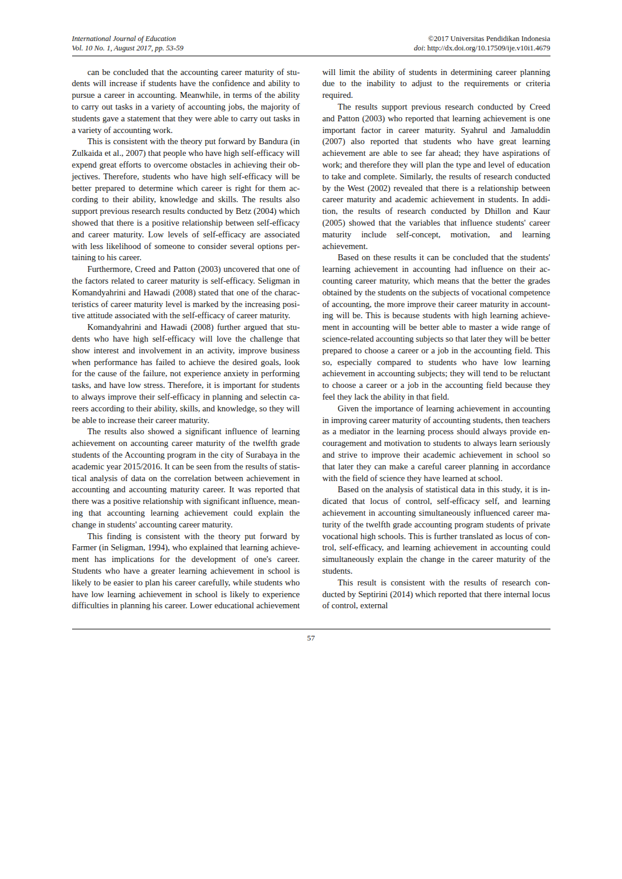International Journal of Education
Vol. 10 No. 1, August 2017, pp. 53-59
©2017 Universitas Pendidikan Indonesia
doi: http://dx.doi.org/10.17509/ije.v10i1.4679
can be concluded that the accounting career maturity of students will increase if students have the confidence and ability to pursue a career in accounting. Meanwhile, in terms of the ability to carry out tasks in a variety of accounting jobs, the majority of students gave a statement that they were able to carry out tasks in a variety of accounting work.
This is consistent with the theory put forward by Bandura (in Zulkaida et al., 2007) that people who have high self-efficacy will expend great efforts to overcome obstacles in achieving their objectives. Therefore, students who have high self-efficacy will be better prepared to determine which career is right for them according to their ability, knowledge and skills. The results also support previous research results conducted by Betz (2004) which showed that there is a positive relationship between self-efficacy and career maturity. Low levels of self-efficacy are associated with less likelihood of someone to consider several options pertaining to his career.
Furthermore, Creed and Patton (2003) uncovered that one of the factors related to career maturity is self-efficacy. Seligman in Komandyahrini and Hawadi (2008) stated that one of the characteristics of career maturity level is marked by the increasing positive attitude associated with the self-efficacy of career maturity.
Komandyahrini and Hawadi (2008) further argued that students who have high self-efficacy will love the challenge that show interest and involvement in an activity, improve business when performance has failed to achieve the desired goals, look for the cause of the failure, not experience anxiety in performing tasks, and have low stress. Therefore, it is important for students to always improve their self-efficacy in planning and selectin careers according to their ability, skills, and knowledge, so they will be able to increase their career maturity.
The results also showed a significant influence of learning achievement on accounting career maturity of the twelfth grade students of the Accounting program in the city of Surabaya in the academic year 2015/2016. It can be seen from the results of statistical analysis of data on the correlation between achievement in accounting and accounting maturity career. It was reported that there was a positive relationship with significant influence, meaning that accounting learning achievement could explain the change in students' accounting career maturity.
This finding is consistent with the theory put forward by Farmer (in Seligman, 1994), who explained that learning achievement has implications for the development of one's career. Students who have a greater learning achievement in school is likely to be easier to plan his career carefully, while students who have low learning achievement in school is likely to experience difficulties in planning his career. Lower educational achievement will limit the ability of students in determining career planning due to the inability to adjust to the requirements or criteria required.
The results support previous research conducted by Creed and Patton (2003) who reported that learning achievement is one important factor in career maturity. Syahrul and Jamaluddin (2007) also reported that students who have great learning achievement are able to see far ahead; they have aspirations of work; and therefore they will plan the type and level of education to take and complete. Similarly, the results of research conducted by the West (2002) revealed that there is a relationship between career maturity and academic achievement in students. In addition, the results of research conducted by Dhillon and Kaur (2005) showed that the variables that influence students' career maturity include self-concept, motivation, and learning achievement.
Based on these results it can be concluded that the students' learning achievement in accounting had influence on their accounting career maturity, which means that the better the grades obtained by the students on the subjects of vocational competence of accounting, the more improve their career maturity in accounting will be. This is because students with high learning achievement in accounting will be better able to master a wide range of science-related accounting subjects so that later they will be better prepared to choose a career or a job in the accounting field. This so, especially compared to students who have low learning achievement in accounting subjects; they will tend to be reluctant to choose a career or a job in the accounting field because they feel they lack the ability in that field.
Given the importance of learning achievement in accounting in improving career maturity of accounting students, then teachers as a mediator in the learning process should always provide encouragement and motivation to students to always learn seriously and strive to improve their academic achievement in school so that later they can make a careful career planning in accordance with the field of science they have learned at school.
Based on the analysis of statistical data in this study, it is indicated that locus of control, self-efficacy self, and learning achievement in accounting simultaneously influenced career maturity of the twelfth grade accounting program students of private vocational high schools. This is further translated as locus of control, self-efficacy, and learning achievement in accounting could simultaneously explain the change in the career maturity of the students.
This result is consistent with the results of research conducted by Septirini (2014) which reported that there internal locus of control, external
57